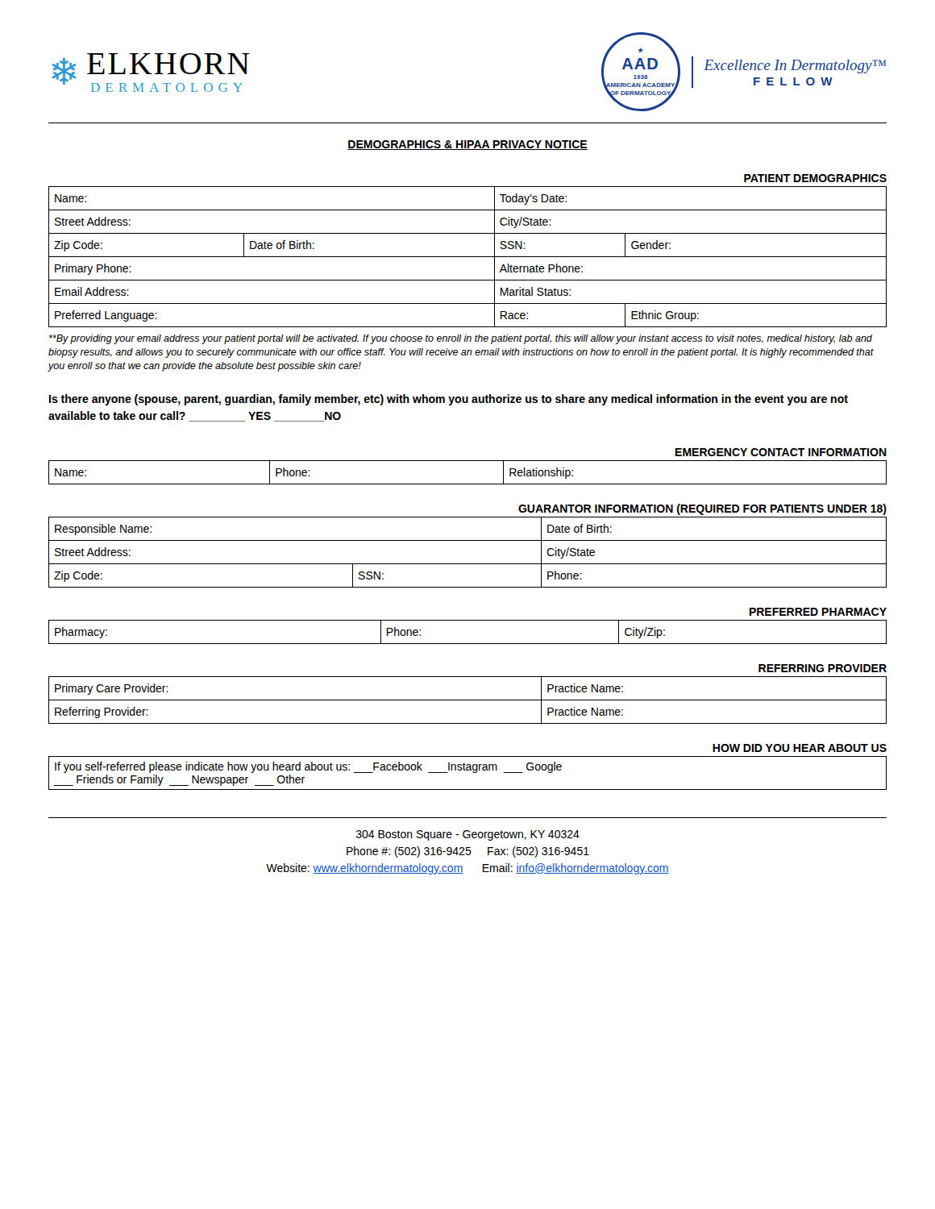❄
ELKHORN
DERMATOLOGY
★
AAD
1938
AMERICAN ACADEMY
OF DERMATOLOGY
Excellence In Dermatology™
FELLOW
DEMOGRAPHICS & HIPAA PRIVACY NOTICE
PATIENT DEMOGRAPHICS
| Name: | Today’s Date: |
| Street Address: | City/State: |
| Zip Code: | Date of Birth: | SSN: | Gender: |
| Primary Phone: | Alternate Phone: |
| Email Address: | Marital Status: |
| Preferred Language: | Race: | Ethnic Group: |
**By providing your email address your patient portal will be activated. If you choose to enroll in the patient portal, this will allow your instant access to visit notes, medical history, lab and biopsy results, and allows you to securely communicate with our office staff. You will receive an email with instructions on how to enroll in the patient portal. It is highly recommended that you enroll so that we can provide the absolute best possible skin care!
Is there anyone (spouse, parent, guardian, family member, etc) with whom you authorize us to share any medical information in the event you are not available to take our call? _________ YES ________NO
EMERGENCY CONTACT INFORMATION
| Name: | Phone: | Relationship: |
GUARANTOR INFORMATION (REQUIRED FOR PATIENTS UNDER 18)
| Responsible Name: | Date of Birth: |
| Street Address: | City/State |
| Zip Code: | SSN: | Phone: |
PREFERRED PHARMACY
| Pharmacy: | Phone: | City/Zip: |
REFERRING PROVIDER
| Primary Care Provider: | Practice Name: |
| Referring Provider: | Practice Name: |
HOW DID YOU HEAR ABOUT US
| If you self-referred please indicate how you heard about us: ___Facebook ___Instagram ___ Google ___ Friends or Family ___ Newspaper ___ Other |
304 Boston Square - Georgetown, KY 40324
Phone #: (502) 316-9425 Fax: (502) 316-9451
Website: www.elkhorndermatology.com Email: info@elkhorndermatology.com